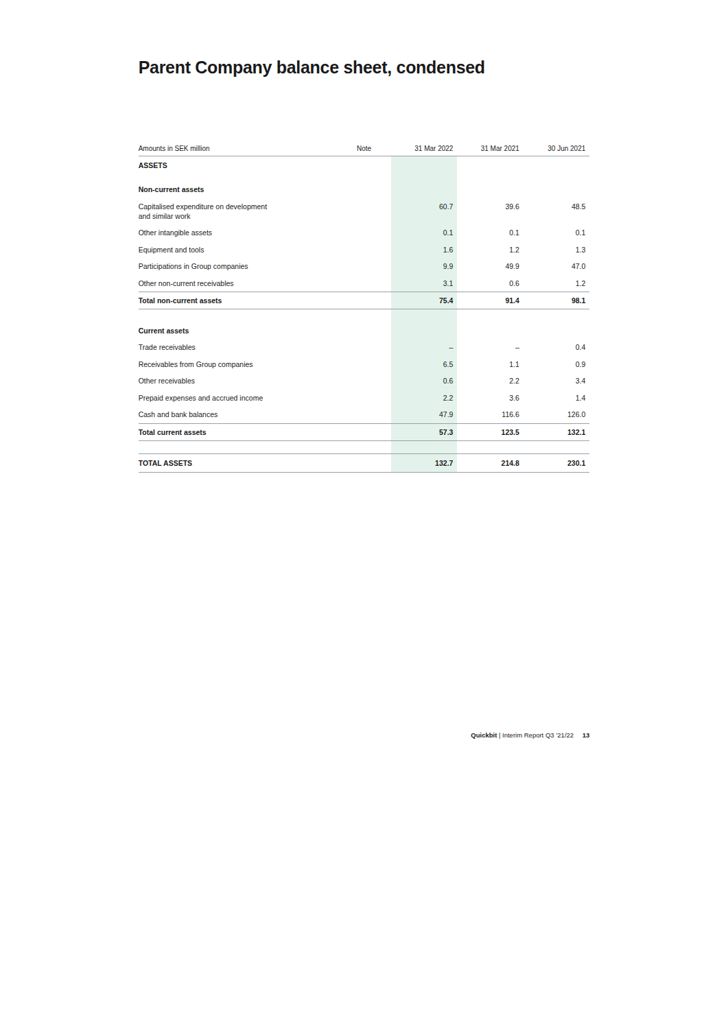Parent Company balance sheet, condensed
| Amounts in SEK million | Note | 31 Mar 2022 | 31 Mar 2021 | 30 Jun 2021 |
| --- | --- | --- | --- | --- |
| ASSETS | | | | |
| Non-current assets | | | | |
| Capitalised expenditure on development and similar work | | 60.7 | 39.6 | 48.5 |
| Other intangible assets | | 0.1 | 0.1 | 0.1 |
| Equipment and tools | | 1.6 | 1.2 | 1.3 |
| Participations in Group companies | | 9.9 | 49.9 | 47.0 |
| Other non-current receivables | | 3.1 | 0.6 | 1.2 |
| Total non-current assets | | 75.4 | 91.4 | 98.1 |
| Current assets | | | | |
| Trade receivables | | – | – | 0.4 |
| Receivables from Group companies | | 6.5 | 1.1 | 0.9 |
| Other receivables | | 0.6 | 2.2 | 3.4 |
| Prepaid expenses and accrued income | | 2.2 | 3.6 | 1.4 |
| Cash and bank balances | | 47.9 | 116.6 | 126.0 |
| Total current assets | | 57.3 | 123.5 | 132.1 |
| TOTAL ASSETS | | 132.7 | 214.8 | 230.1 |
Quickbit | Interim Report Q3 ’21/22 13